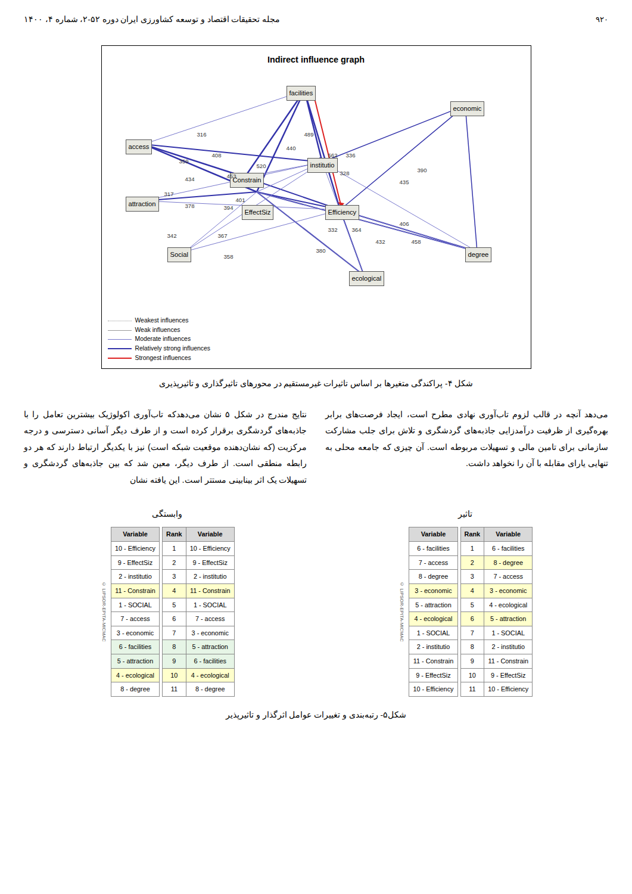۹۲۰ مجله تحقیقات اقتصاد و توسعه کشاورزی ایران دوره ۵۲-۲، شماره ۴، ۱۴۰۰
Indirect influence graph
facilities
economic
access
institutio
Constrain
attraction
EffectSiz
Efficiency
Social
degree
ecological
316 489 440 408 562 336 359 520 390 328 453 434 435 317 401 378 394 406 332 364 342 367 432 458 380 358
Weakest influences Weak influences Moderate influences Relatively strong influences Strongest influences
شکل ۴- پراکندگی متغیرها بر اساس تاثیرات غیرمستقیم در محورهای تاثیرگذاری و تاثیرپذیری
می‌دهد آنچه در قالب لزوم تاب‌آوری نهادی مطرح است، ایجاد فرصت‌های برابر بهره‌گیری از ظرفیت درآمدزایی جاذبه‌های گردشگری و تلاش برای جلب مشارکت سازمانی برای تامین مالی و تسهیلات مربوطه است. آن چیزی که جامعه محلی به تنهایی یارای مقابله با آن را نخواهد داشت.
نتایج مندرج در شکل ۵ نشان می‌دهدکه تاب‌آوری اکولوژیک بیشترین تعامل را با جاذبه‌های گردشگری برقرار کرده است و از طرف دیگر آسانی دسترسی و درجه مرکزیت (که نشان‌دهنده موقعیت شبکه است) نیز با یکدیگر ارتباط دارند که هر دو رابطه منطقی است. از طرف دیگر، معین شد که بین جاذبه‌های گردشگری و تسهیلات یک اثر بینابینی مستتر است. این یافته نشان
تاثیر
| Rank | Variable |
| --- | --- |
| 1 | 6 - facilities |
| 2 | 8 - degree |
| 3 | 7 - access |
| 4 | 3 - economic |
| 5 | 4 - ecological |
| 6 | 5 - attraction |
| 7 | 1 - SOCIAL |
| 8 | 2 - institutio |
| 9 | 11 - Constrain |
| 10 | 9 - EffectSiz |
| 11 | 10 - Efficiency |
| Variable |
| --- |
| 6 - facilities |
| 7 - access |
| 8 - degree |
| 3 - economic |
| 5 - attraction |
| 4 - ecological |
| 1 - SOCIAL |
| 2 - institutio |
| 11 - Constrain |
| 9 - EffectSiz |
| 10 - Efficiency |
© LIPSOR-EPITA-MICMAC
وابستگی
| Rank | Variable |
| --- | --- |
| 1 | 10 - Efficiency |
| 2 | 9 - EffectSiz |
| 3 | 2 - institutio |
| 4 | 11 - Constrain |
| 5 | 1 - SOCIAL |
| 6 | 7 - access |
| 7 | 3 - economic |
| 8 | 5 - attraction |
| 9 | 6 - facilities |
| 10 | 4 - ecological |
| 11 | 8 - degree |
| Variable |
| --- |
| 10 - Efficiency |
| 9 - EffectSiz |
| 2 - institutio |
| 11 - Constrain |
| 1 - SOCIAL |
| 7 - access |
| 3 - economic |
| 6 - facilities |
| 5 - attraction |
| 4 - ecological |
| 8 - degree |
© LIPSOR-EPITA-MICMAC
شکل۵- رتبه‌بندی و تغییرات عوامل اثرگذار و تاثیرپذیر